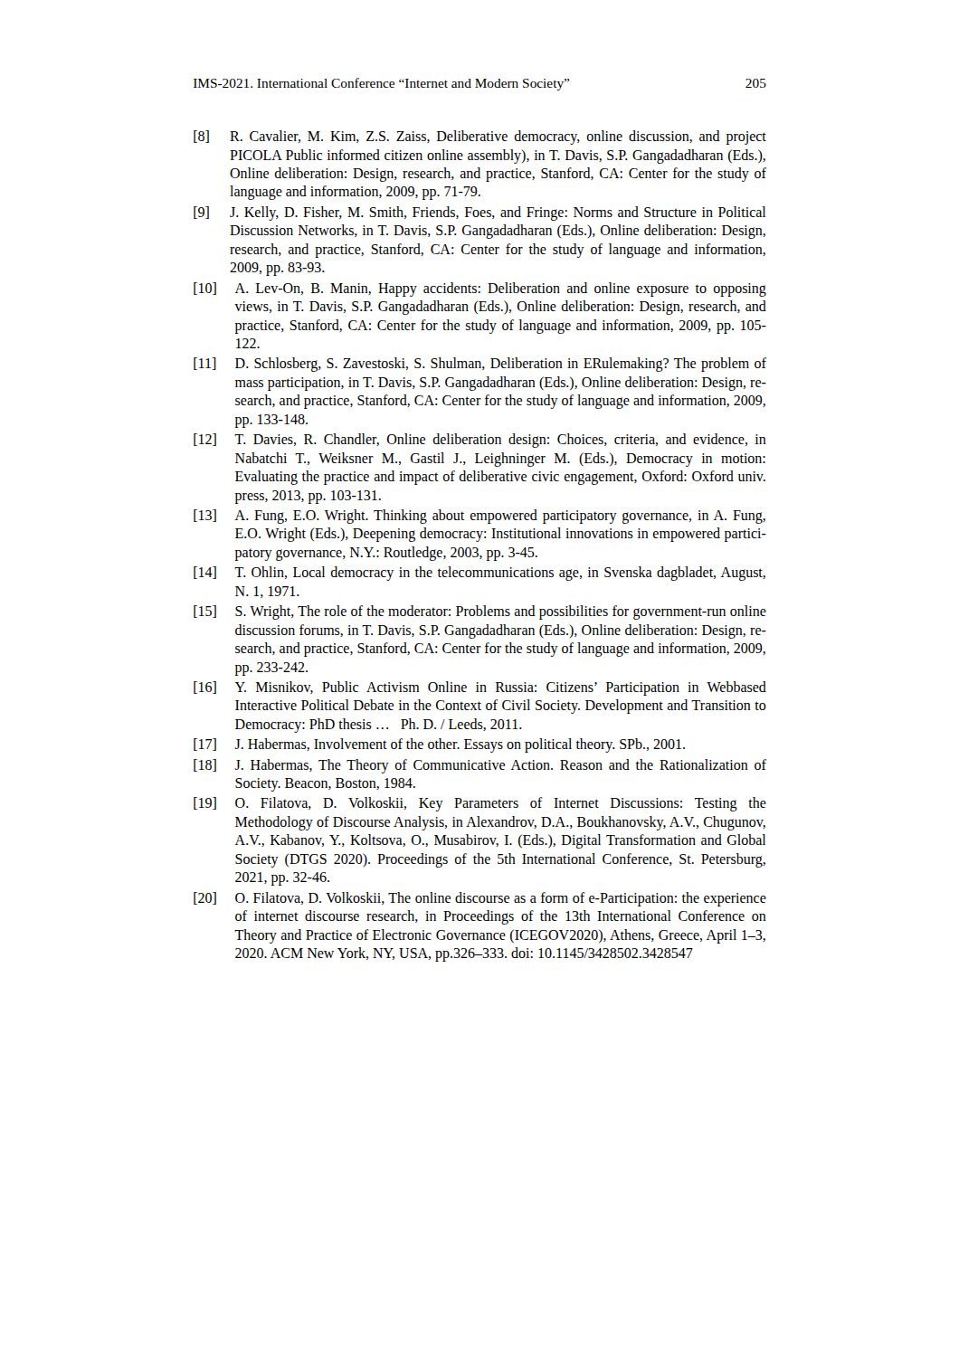IMS-2021. International Conference “Internet and Modern Society” 205
[8] R. Cavalier, M. Kim, Z.S. Zaiss, Deliberative democracy, online discussion, and project PICOLA Public informed citizen online assembly), in T. Davis, S.P. Gangadadharan (Eds.), Online deliberation: Design, research, and practice, Stanford, CA: Center for the study of language and information, 2009, pp. 71-79.
[9] J. Kelly, D. Fisher, M. Smith, Friends, Foes, and Fringe: Norms and Structure in Political Discussion Networks, in T. Davis, S.P. Gangadadharan (Eds.), Online deliberation: Design, research, and practice, Stanford, CA: Center for the study of language and information, 2009, pp. 83-93.
[10] A. Lev-On, B. Manin, Happy accidents: Deliberation and online exposure to opposing views, in T. Davis, S.P. Gangadadharan (Eds.), Online deliberation: Design, research, and practice, Stanford, CA: Center for the study of language and information, 2009, pp. 105-122.
[11] D. Schlosberg, S. Zavestoski, S. Shulman, Deliberation in ERulemaking? The problem of mass participation, in T. Davis, S.P. Gangadadharan (Eds.), Online deliberation: Design, research, and practice, Stanford, CA: Center for the study of language and information, 2009, pp. 133-148.
[12] T. Davies, R. Chandler, Online deliberation design: Choices, criteria, and evidence, in Nabatchi T., Weiksner M., Gastil J., Leighninger M. (Eds.), Democracy in motion: Evaluating the practice and impact of deliberative civic engagement, Oxford: Oxford univ. press, 2013, pp. 103-131.
[13] A. Fung, E.O. Wright. Thinking about empowered participatory governance, in A. Fung, E.O. Wright (Eds.), Deepening democracy: Institutional innovations in empowered participatory governance, N.Y.: Routledge, 2003, pp. 3-45.
[14] T. Ohlin, Local democracy in the telecommunications age, in Svenska dagbladet, August, N. 1, 1971.
[15] S. Wright, The role of the moderator: Problems and possibilities for government-run online discussion forums, in T. Davis, S.P. Gangadadharan (Eds.), Online deliberation: Design, research, and practice, Stanford, CA: Center for the study of language and information, 2009, pp. 233-242.
[16] Y. Misnikov, Public Activism Online in Russia: Citizens’ Participation in Webbased Interactive Political Debate in the Context of Civil Society. Development and Transition to Democracy: PhD thesis … Ph. D. / Leeds, 2011.
[17] J. Habermas, Involvement of the other. Essays on political theory. SPb., 2001.
[18] J. Habermas, The Theory of Communicative Action. Reason and the Rationalization of Society. Beacon, Boston, 1984.
[19] O. Filatova, D. Volkoskii, Key Parameters of Internet Discussions: Testing the Methodology of Discourse Analysis, in Alexandrov, D.A., Boukhanovsky, A.V., Chugunov, A.V., Kabanov, Y., Koltsova, O., Musabirov, I. (Eds.), Digital Transformation and Global Society (DTGS 2020). Proceedings of the 5th International Conference, St. Petersburg, 2021, pp. 32-46.
[20] O. Filatova, D. Volkoskii, The online discourse as a form of e-Participation: the experience of internet discourse research, in Proceedings of the 13th International Conference on Theory and Practice of Electronic Governance (ICEGOV2020), Athens, Greece, April 1–3, 2020. ACM New York, NY, USA, pp.326–333. doi: 10.1145/3428502.3428547